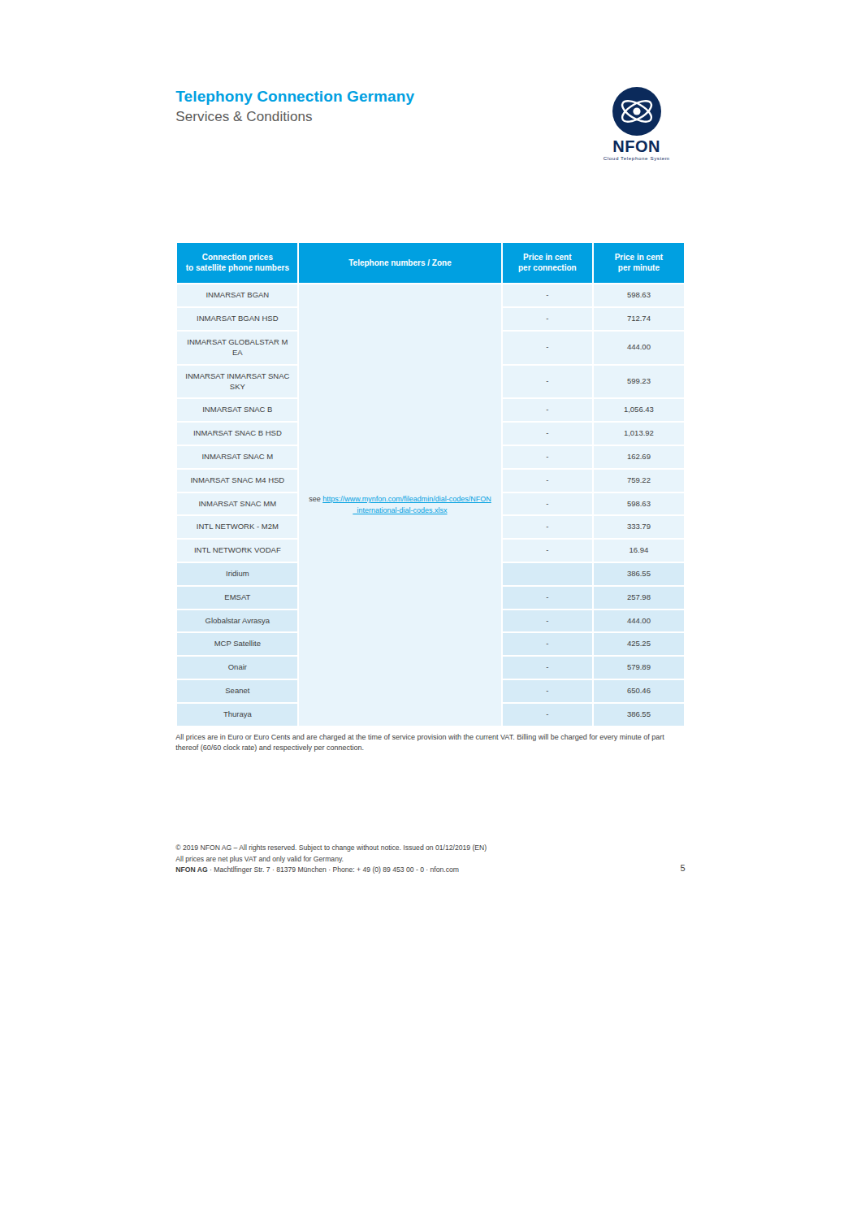Telephony Connection Germany
Services & Conditions
NFON
Cloud Telephone System
| Connection prices to satellite phone numbers | Telephone numbers / Zone | Price in cent per connection | Price in cent per minute |
| --- | --- | --- | --- |
| INMARSAT BGAN | see https://www.mynfon.com/fileadmin/dial-codes/NFON_international-dial-codes.xlsx | - | 598.63 |
| INMARSAT BGAN HSD | - | 712.74 |
| INMARSAT GLOBALSTAR M EA | - | 444.00 |
| INMARSAT INMARSAT SNAC SKY | - | 599.23 |
| INMARSAT SNAC B | - | 1,056.43 |
| INMARSAT SNAC B HSD | - | 1,013.92 |
| INMARSAT SNAC M | - | 162.69 |
| INMARSAT SNAC M4 HSD | - | 759.22 |
| INMARSAT SNAC MM | - | 598.63 |
| INTL NETWORK - M2M | - | 333.79 |
| INTL NETWORK VODAF | - | 16.94 |
| Iridium | | 386.55 |
| EMSAT | - | 257.98 |
| Globalstar Avrasya | - | 444.00 |
| MCP Satellite | - | 425.25 |
| Onair | - | 579.89 |
| Seanet | - | 650.46 |
| Thuraya | - | 386.55 |
All prices are in Euro or Euro Cents and are charged at the time of service provision with the current VAT. Billing will be charged for every minute of part thereof (60/60 clock rate) and respectively per connection.
© 2019 NFON AG – All rights reserved. Subject to change without notice. Issued on 01/12/2019 (EN)
All prices are net plus VAT and only valid for Germany.
NFON AG · Machtlfinger Str. 7 · 81379 München · Phone: + 49 (0) 89 453 00 - 0 · nfon.com
5